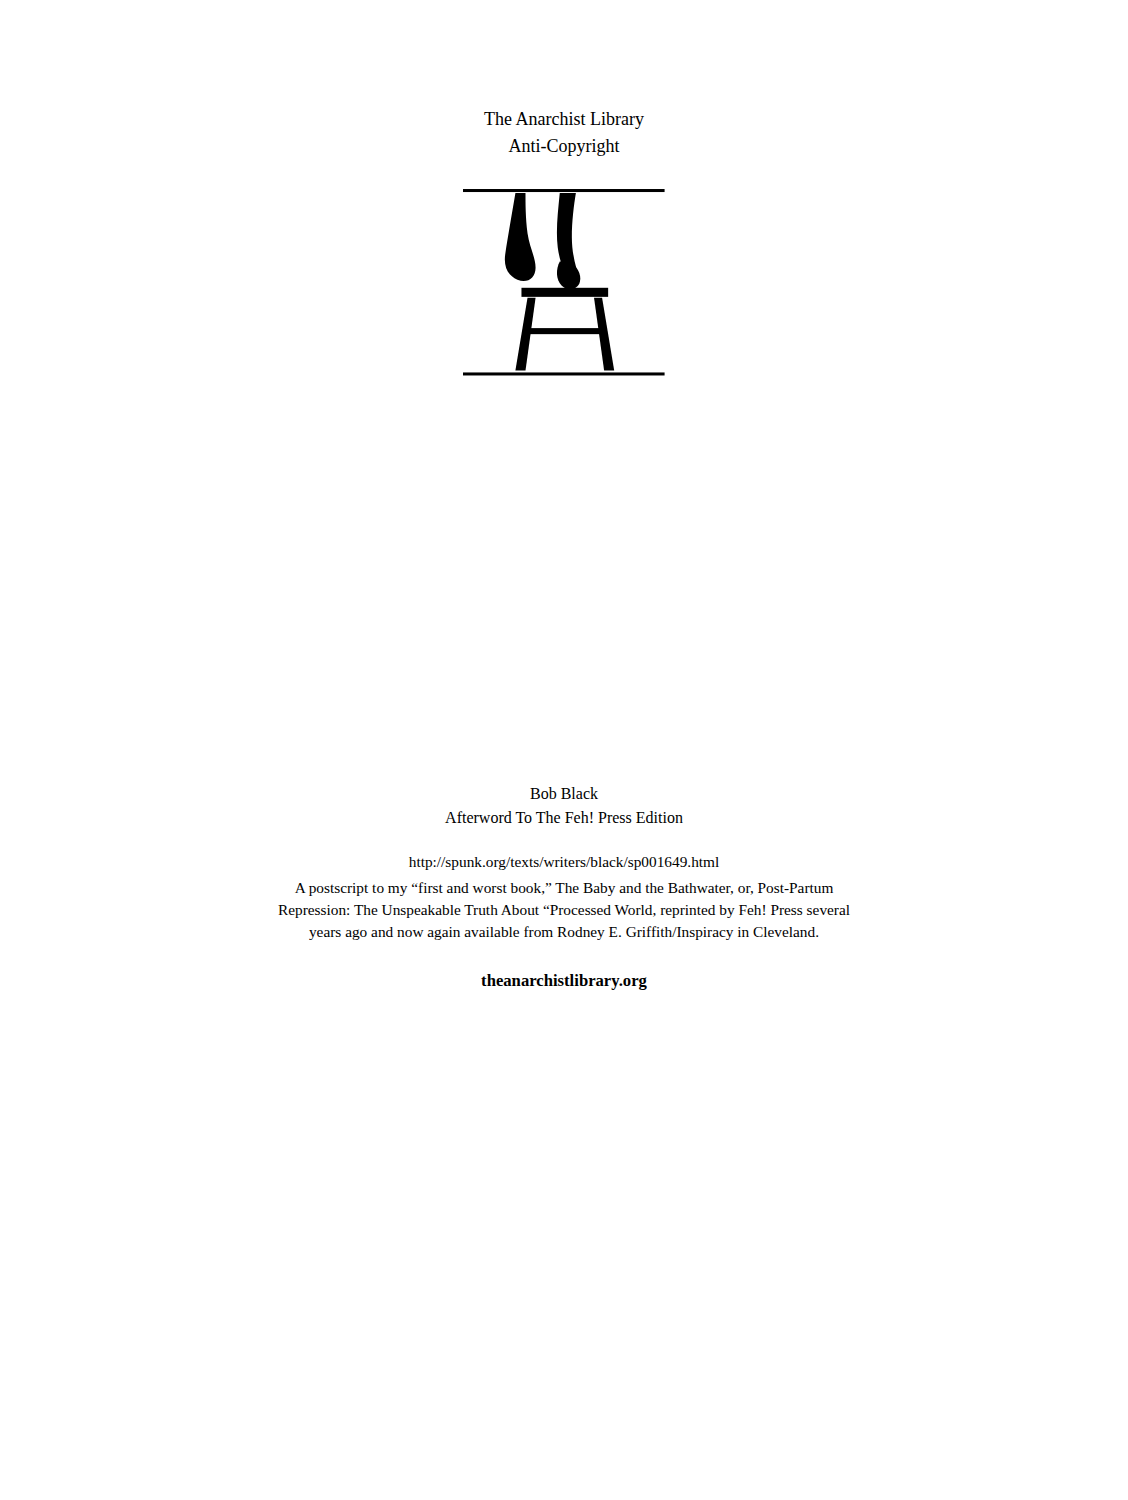The Anarchist Library
Anti-Copyright
Hanging legs above a stool
Bob Black
Afterword To The Feh! Press Edition
http://spunk.org/texts/writers/black/sp001649.html
A postscript to my “first and worst book,” The Baby and the Bathwater, or, Post-Partum Repression: The Unspeakable Truth About “Processed World, reprinted by Feh! Press several years ago and now again available from Rodney E. Griffith/Inspiracy in Cleveland.
theanarchistlibrary.org